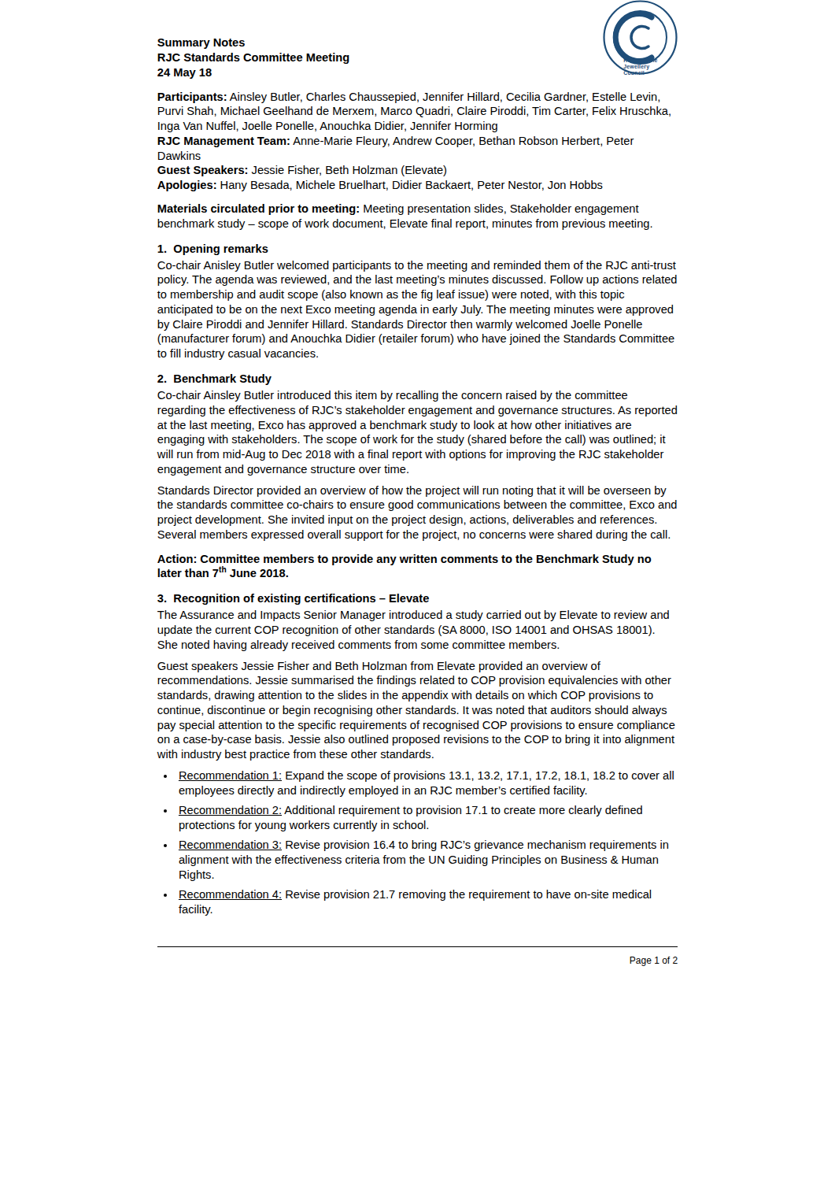Responsible
Jewellery
Council
Summary Notes
RJC Standards Committee Meeting
24 May 18
Participants: Ainsley Butler, Charles Chaussepied, Jennifer Hillard, Cecilia Gardner, Estelle Levin, Purvi Shah, Michael Geelhand de Merxem, Marco Quadri, Claire Piroddi, Tim Carter, Felix Hruschka, Inga Van Nuffel, Joelle Ponelle, Anouchka Didier, Jennifer Horming
RJC Management Team: Anne-Marie Fleury, Andrew Cooper, Bethan Robson Herbert, Peter Dawkins
Guest Speakers: Jessie Fisher, Beth Holzman (Elevate)
Apologies: Hany Besada, Michele Bruelhart, Didier Backaert, Peter Nestor, Jon Hobbs
Materials circulated prior to meeting: Meeting presentation slides, Stakeholder engagement benchmark study – scope of work document, Elevate final report, minutes from previous meeting.
1. Opening remarks
Co-chair Anisley Butler welcomed participants to the meeting and reminded them of the RJC anti-trust policy. The agenda was reviewed, and the last meeting’s minutes discussed. Follow up actions related to membership and audit scope (also known as the fig leaf issue) were noted, with this topic anticipated to be on the next Exco meeting agenda in early July. The meeting minutes were approved by Claire Piroddi and Jennifer Hillard. Standards Director then warmly welcomed Joelle Ponelle (manufacturer forum) and Anouchka Didier (retailer forum) who have joined the Standards Committee to fill industry casual vacancies.
2. Benchmark Study
Co-chair Ainsley Butler introduced this item by recalling the concern raised by the committee regarding the effectiveness of RJC’s stakeholder engagement and governance structures. As reported at the last meeting, Exco has approved a benchmark study to look at how other initiatives are engaging with stakeholders. The scope of work for the study (shared before the call) was outlined; it will run from mid-Aug to Dec 2018 with a final report with options for improving the RJC stakeholder engagement and governance structure over time.
Standards Director provided an overview of how the project will run noting that it will be overseen by the standards committee co-chairs to ensure good communications between the committee, Exco and project development. She invited input on the project design, actions, deliverables and references. Several members expressed overall support for the project, no concerns were shared during the call.
Action: Committee members to provide any written comments to the Benchmark Study no later than 7th June 2018.
3. Recognition of existing certifications – Elevate
The Assurance and Impacts Senior Manager introduced a study carried out by Elevate to review and update the current COP recognition of other standards (SA 8000, ISO 14001 and OHSAS 18001). She noted having already received comments from some committee members.
Guest speakers Jessie Fisher and Beth Holzman from Elevate provided an overview of recommendations. Jessie summarised the findings related to COP provision equivalencies with other standards, drawing attention to the slides in the appendix with details on which COP provisions to continue, discontinue or begin recognising other standards. It was noted that auditors should always pay special attention to the specific requirements of recognised COP provisions to ensure compliance on a case-by-case basis. Jessie also outlined proposed revisions to the COP to bring it into alignment with industry best practice from these other standards.
Recommendation 1: Expand the scope of provisions 13.1, 13.2, 17.1, 17.2, 18.1, 18.2 to cover all employees directly and indirectly employed in an RJC member’s certified facility.
Recommendation 2: Additional requirement to provision 17.1 to create more clearly defined protections for young workers currently in school.
Recommendation 3: Revise provision 16.4 to bring RJC’s grievance mechanism requirements in alignment with the effectiveness criteria from the UN Guiding Principles on Business & Human Rights.
Recommendation 4: Revise provision 21.7 removing the requirement to have on-site medical facility.
Page 1 of 2